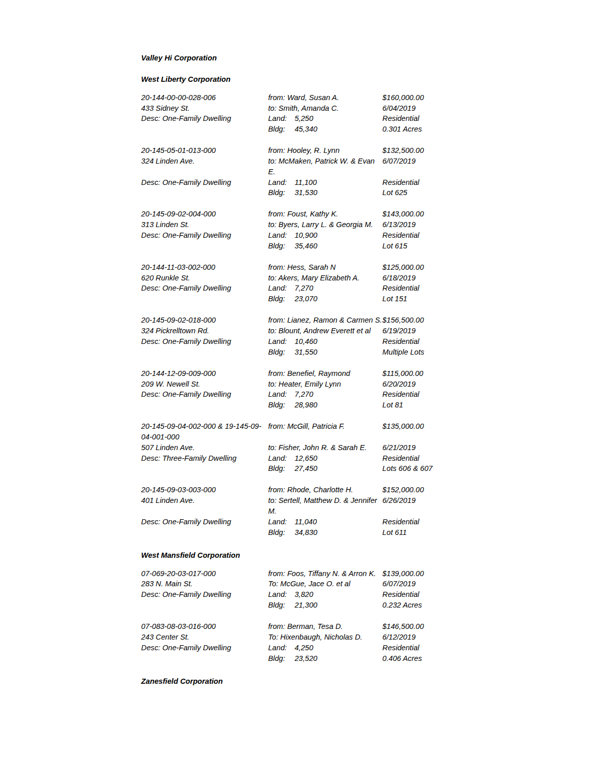Valley Hi Corporation
West Liberty Corporation
| 20-144-00-00-028-006 | from: Ward, Susan A. | $160,000.00 |
| 433 Sidney St. | to: Smith, Amanda C. | 6/04/2019 |
| Desc: One-Family Dwelling | Land: 5,250 | Residential |
| | Bldg: 45,340 | 0.301 Acres |
| 20-145-05-01-013-000 | from: Hooley, R. Lynn | $132,500.00 |
| 324 Linden Ave. | to: McMaken, Patrick W. & Evan E. | 6/07/2019 |
| Desc: One-Family Dwelling | Land: 11,100 | Residential |
| | Bldg: 31,530 | Lot 625 |
| 20-145-09-02-004-000 | from: Foust, Kathy K. | $143,000.00 |
| 313 Linden St. | to: Byers, Larry L. & Georgia M. | 6/13/2019 |
| Desc: One-Family Dwelling | Land: 10,900 | Residential |
| | Bldg: 35,460 | Lot 615 |
| 20-144-11-03-002-000 | from: Hess, Sarah N | $125,000.00 |
| 620 Runkle St. | to: Akers, Mary Elizabeth A. | 6/18/2019 |
| Desc: One-Family Dwelling | Land: 7,270 | Residential |
| | Bldg: 23,070 | Lot 151 |
| 20-145-09-02-018-000 | from: Lianez, Ramon & Carmen S. | $156,500.00 |
| 324 Pickrelltown Rd. | to: Blount, Andrew Everett et al | 6/19/2019 |
| Desc: One-Family Dwelling | Land: 10,460 | Residential |
| | Bldg: 31,550 | Multiple Lots |
| 20-144-12-09-009-000 | from: Benefiel, Raymond | $115,000.00 |
| 209 W. Newell St. | to: Heater, Emily Lynn | 6/20/2019 |
| Desc: One-Family Dwelling | Land: 7,270 | Residential |
| | Bldg: 28,980 | Lot 81 |
| 20-145-09-04-002-000 & 19-145-09-04-001-000 | from: McGill, Patricia F. | $135,000.00 |
| 507 Linden Ave. | to: Fisher, John R. & Sarah E. | 6/21/2019 |
| Desc: Three-Family Dwelling | Land: 12,650 | Residential |
| | Bldg: 27,450 | Lots 606 & 607 |
| 20-145-09-03-003-000 | from: Rhode, Charlotte H. | $152,000.00 |
| 401 Linden Ave. | to: Sertell, Matthew D. & Jennifer M. | 6/26/2019 |
| Desc: One-Family Dwelling | Land: 11,040 | Residential |
| | Bldg: 34,830 | Lot 611 |
West Mansfield Corporation
| 07-069-20-03-017-000 | from: Foos, Tiffany N. & Arron K. | $139,000.00 |
| 283 N. Main St. | To: McGue, Jace O. et al | 6/07/2019 |
| Desc: One-Family Dwelling | Land: 3,820 | Residential |
| | Bldg: 21,300 | 0.232 Acres |
| 07-083-08-03-016-000 | from: Berman, Tesa D. | $146,500.00 |
| 243 Center St. | To: Hixenbaugh, Nicholas D. | 6/12/2019 |
| Desc: One-Family Dwelling | Land: 4,250 | Residential |
| | Bldg: 23,520 | 0.406 Acres |
Zanesfield Corporation